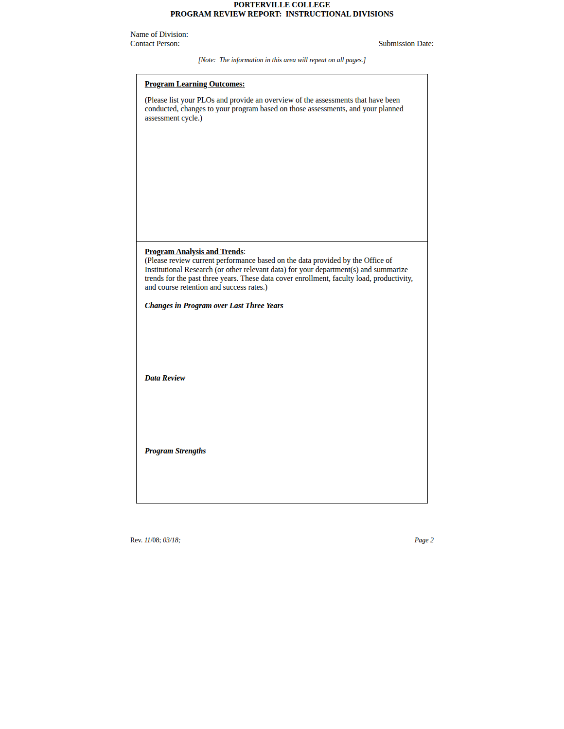PORTERVILLE COLLEGE
PROGRAM REVIEW REPORT: INSTRUCTIONAL DIVISIONS
Name of Division:
Contact Person:
Submission Date:
[Note: The information in this area will repeat on all pages.]
Program Learning Outcomes:
(Please list your PLOs and provide an overview of the assessments that have been conducted, changes to your program based on those assessments, and your planned assessment cycle.)
Program Analysis and Trends:
(Please review current performance based on the data provided by the Office of Institutional Research (or other relevant data) for your department(s) and summarize trends for the past three years. These data cover enrollment, faculty load, productivity, and course retention and success rates.)
Changes in Program over Last Three Years
Data Review
Program Strengths
Rev. 11/08; 03/18;
Page 2